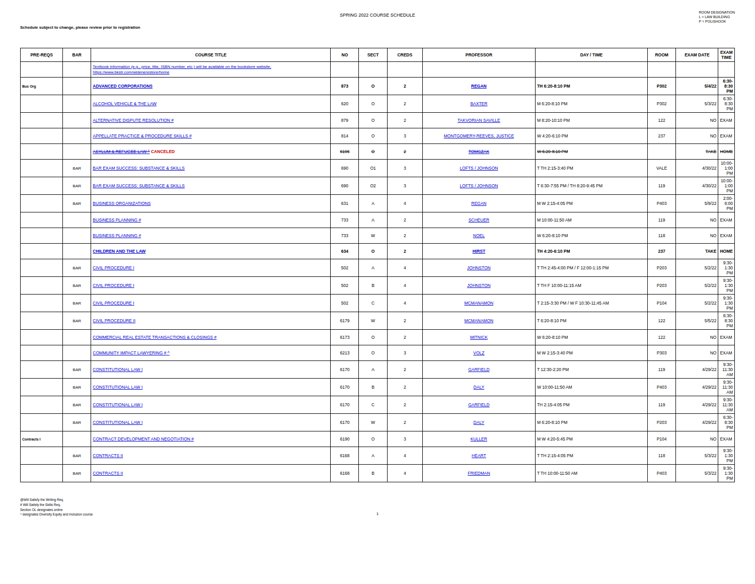Schedule subject to change, please review prior to registration
SPRING 2022 COURSE SCHEDULE
ROOM DESIGNATION
L = LAW BUILDING
P = POLISHOOK
| PRE-REQS | BAR | COURSE TITLE | NO | SECT | CREDS | PROFESSOR | DAY / TIME | ROOM | EXAM DATE | EXAM TIME |
| --- | --- | --- | --- | --- | --- | --- | --- | --- | --- | --- |
| | | Textbook information (e.g., price, title, ISBN number, etc.) will be available on the bookstore website, https://www.bkstr.com/widenerestore/home | | | | | | | | |
| Bus Org | | ADVANCED CORPORATIONS | 873 | O | 2 | REGAN | TH 6:20-8:10 PM | P302 | 5/4/22 | 6:30-8:30 PM |
| | | ALCOHOL VEHICLE & THE LAW | 620 | O | 2 | BAXTER | M 6:20-8:10 PM | P302 | 5/3/22 | 6:30-8:30 PM |
| | | ALTERNATIVE DISPUTE RESOLUTION # | 879 | O | 2 | TAKVORIAN SAVILLE | M 8:20-10:10 PM | 122 | NO | EXAM |
| | | APPELLATE PRACTICE & PROCEDURE SKILLS # | 814 | O | 3 | MONTGOMERY-REEVES, JUSTICE | W 4:20-6:10 PM | 237 | NO | EXAM |
| | | ASYLUM & REFUGEE LAW ^ CANCELED | 6196 | O | 2 | TOMCZAK | W 6:20-8:10 PM | | TAKE | HOME |
| | BAR | BAR EXAM SUCCESS: SUBSTANCE & SKILLS | 690 | O1 | 3 | LOFTS / JOHNSON | T TH 2:15-3:40 PM | VALE | 4/30/22 | 10:00-1:00 PM |
| | BAR | BAR EXAM SUCCESS: SUBSTANCE & SKILLS | 690 | O2 | 3 | LOFTS / JOHNSON | T 6:30-7:55 PM / TH 8:20-9:45 PM | 119 | 4/30/22 | 10:00-1:00 PM |
| | BAR | BUSINESS ORGANIZATIONS | 631 | A | 4 | REGAN | M W 2:15-4:05 PM | P403 | 5/9/22 | 2:00-6:00 PM |
| | | BUSINESS PLANNING # | 733 | A | 2 | SCHEUER | M 10:00-11:50 AM | 119 | NO | EXAM |
| | | BUSINESS PLANNING # | 733 | W | 2 | NOEL | W 6:20-8:10 PM | 118 | NO | EXAM |
| | | CHILDREN AND THE LAW | 634 | O | 2 | HIRST | TH 4:20-6:10 PM | 237 | TAKE | HOME |
| | BAR | CIVIL PROCEDURE I | 502 | A | 4 | JOHNSTON | T TH 2:45-4:00 PM / F 12:00-1:15 PM | P203 | 5/2/22 | 9:30-1:30 PM |
| | BAR | CIVIL PROCEDURE I | 502 | B | 4 | JOHNSTON | T TH F 10:00-11:15 AM | P203 | 5/2/22 | 9:30-1:30 PM |
| | BAR | CIVIL PROCEDURE I | 502 | C | 4 | MCMANAMON | T 2:15-3:30 PM / W F 10:30-11:45 AM | P104 | 5/2/22 | 9:30-1:30 PM |
| | BAR | CIVIL PROCEDURE II | 6179 | W | 2 | MCMANAMON | T 6:20-8:10 PM | 122 | 5/5/22 | 6:30-8:30 PM |
| | | COMMERCIAL REAL ESTATE TRANSACTIONS & CLOSINGS # | 6173 | O | 2 | MITNICK | W 6:20-8:10 PM | 122 | NO | EXAM |
| | | COMMUNITY IMPACT LAWYERING # ^ | 6213 | O | 3 | VOLZ | M W 2:15-3:40 PM | P303 | NO | EXAM |
| | BAR | CONSTITUTIONAL LAW I | 6170 | A | 2 | GARFIELD | T 12:30-2:20 PM | 119 | 4/29/22 | 9:30-11:30 AM |
| | BAR | CONSTITUTIONAL LAW I | 6170 | B | 2 | DALY | W 10:00-11:50 AM | P403 | 4/29/22 | 9:30-11:30 AM |
| | BAR | CONSTITUTIONAL LAW I | 6170 | C | 2 | GARFIELD | TH 2:15-4:05 PM | 119 | 4/29/22 | 9:30-11:30 AM |
| | BAR | CONSTITUTIONAL LAW I | 6170 | W | 2 | DALY | M 6:20-8:10 PM | P203 | 4/29/22 | 6:30-8:30 PM |
| Contracts I | | CONTRACT DEVELOPMENT AND NEGOTIATION # | 6190 | O | 3 | KULLER | M W 4:20-5:45 PM | P104 | NO | EXAM |
| | BAR | CONTRACTS II | 6168 | A | 4 | HEART | T TH 2:15-4:05 PM | 118 | 5/3/22 | 9:30-1:30 PM |
| | BAR | CONTRACTS II | 6168 | B | 4 | FRIEDMAN | T TH 10:00-11:50 AM | P403 | 5/3/22 | 9:30-1:30 PM |
@Will Satisfy the Writing Req.
# Will Satisfy the Skills Req.
Section OL designates online
^ designates Diversity Equity and Inclusion course
1